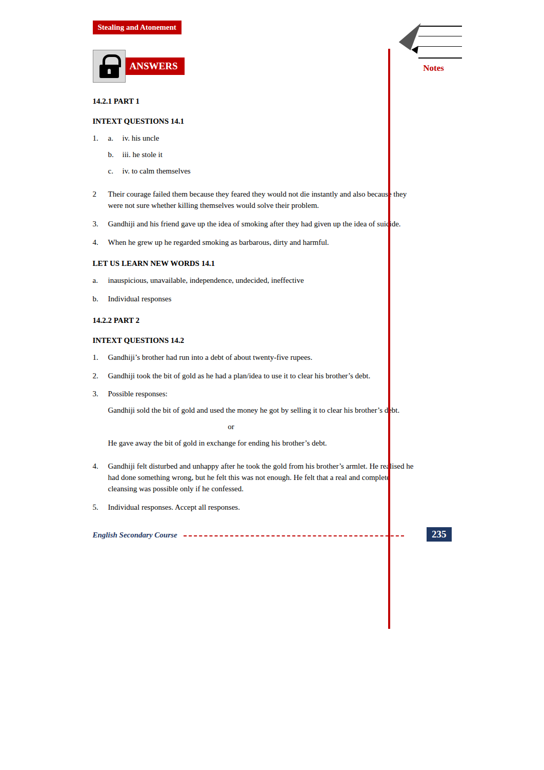Notes
Stealing and Atonement
ANSWERS
14.2.1 PART 1
INTEXT QUESTIONS 14.1
1.
a. iv. his uncle
b. iii. he stole it
c. iv. to calm themselves
2
Their courage failed them because they feared they would not die instantly and also because they were not sure whether killing themselves would solve their problem.
3.
Gandhiji and his friend gave up the idea of smoking after they had given up the idea of suicide.
4.
When he grew up he regarded smoking as barbarous, dirty and harmful.
LET US LEARN NEW WORDS 14.1
a.
inauspicious, unavailable, independence, undecided, ineffective
b.
Individual responses
14.2.2 PART 2
INTEXT QUESTIONS 14.2
1.
Gandhiji’s brother had run into a debt of about twenty-five rupees.
2.
Gandhiji took the bit of gold as he had a plan/idea to use it to clear his brother’s debt.
3.
Possible responses:
Gandhiji sold the bit of gold and used the money he got by selling it to clear his brother’s debt.
or
He gave away the bit of gold in exchange for ending his brother’s debt.
4.
Gandhiji felt disturbed and unhappy after he took the gold from his brother’s armlet. He realised he had done something wrong, but he felt this was not enough. He felt that a real and complete cleansing was possible only if he confessed.
5.
Individual responses. Accept all responses.
English Secondary Course 235